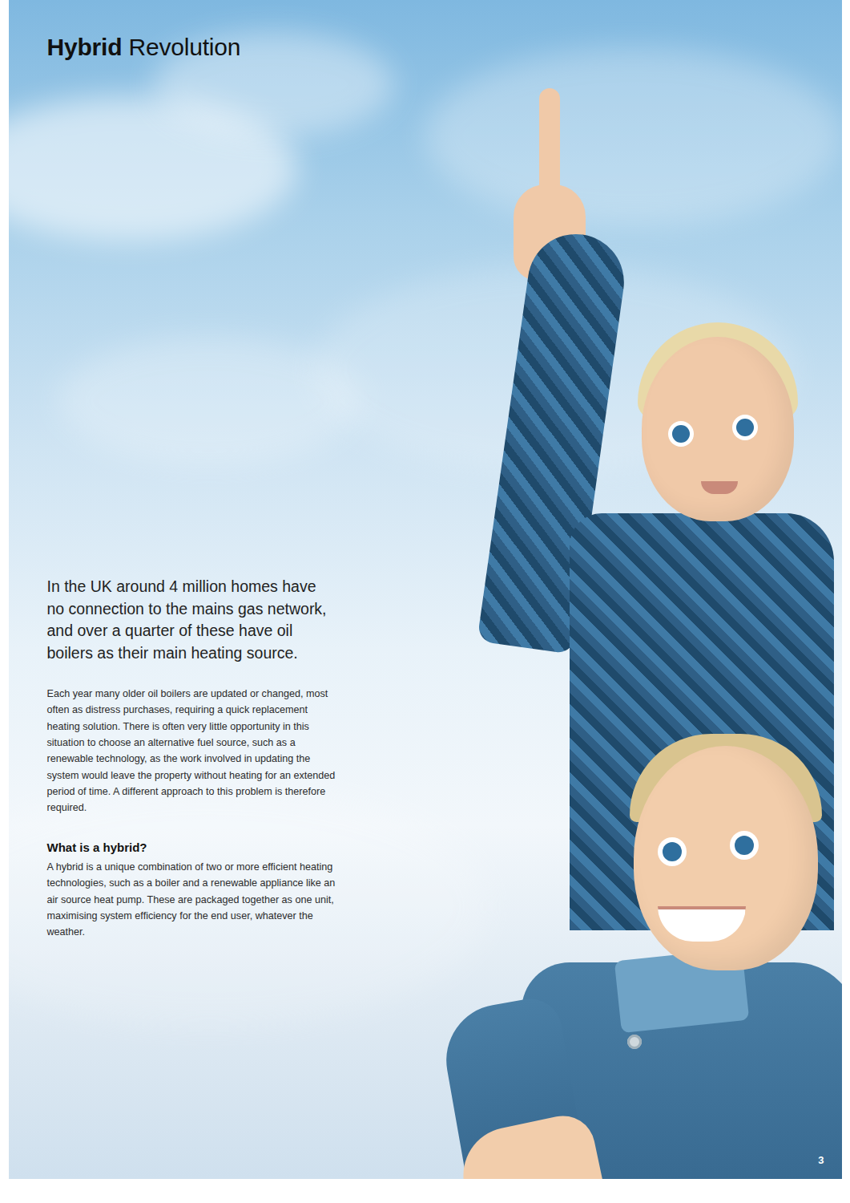Hybrid Revolution
In the UK around 4 million homes have no connection to the mains gas network, and over a quarter of these have oil boilers as their main heating source.
Each year many older oil boilers are updated or changed, most often as distress purchases, requiring a quick replacement heating solution. There is often very little opportunity in this situation to choose an alternative fuel source, such as a renewable technology, as the work involved in updating the system would leave the property without heating for an extended period of time. A different approach to this problem is therefore required.
What is a hybrid?
A hybrid is a unique combination of two or more efficient heating technologies, such as a boiler and a renewable appliance like an air source heat pump. These are packaged together as one unit, maximising system efficiency for the end user, whatever the weather.
3